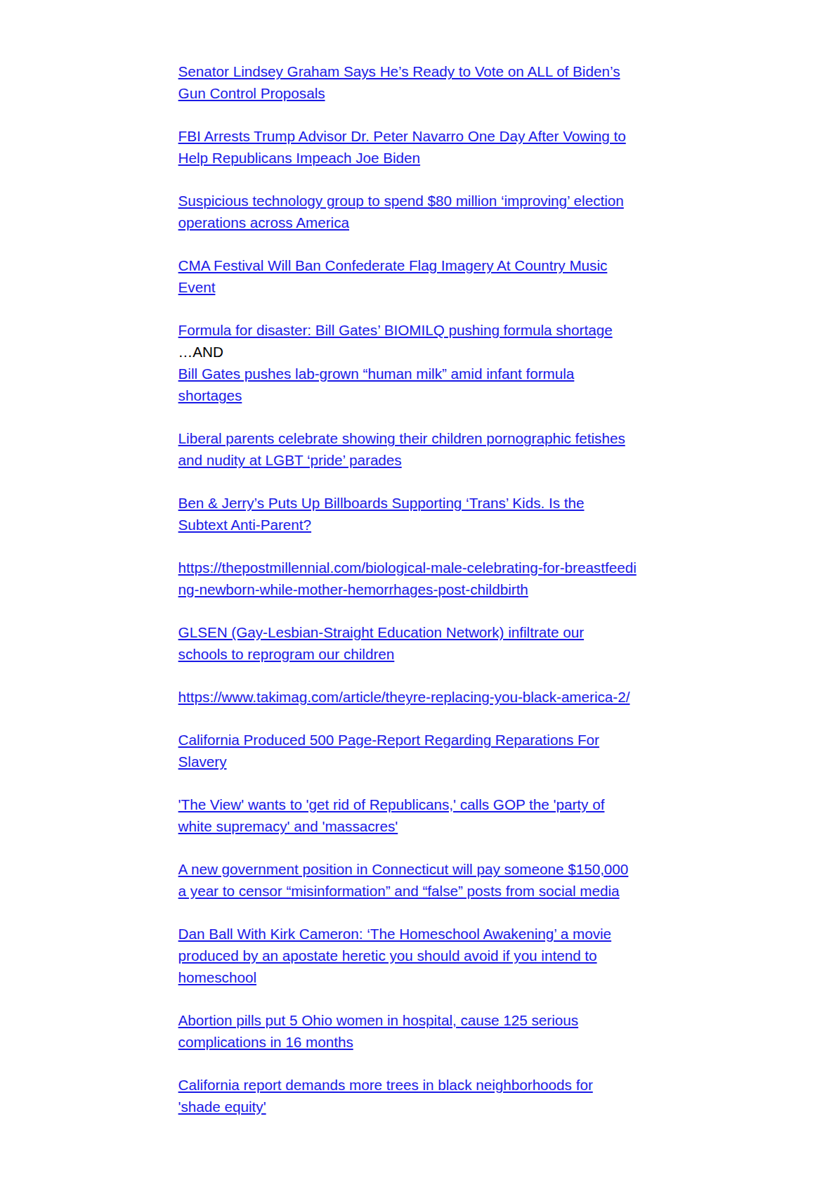Senator Lindsey Graham Says He’s Ready to Vote on ALL of Biden’s Gun Control Proposals
FBI Arrests Trump Advisor Dr. Peter Navarro One Day After Vowing to Help Republicans Impeach Joe Biden
Suspicious technology group to spend $80 million ‘improving’ election operations across America
CMA Festival Will Ban Confederate Flag Imagery At Country Music Event
Formula for disaster: Bill Gates’ BIOMILQ pushing formula shortage
…AND
Bill Gates pushes lab-grown “human milk” amid infant formula shortages
Liberal parents celebrate showing their children pornographic fetishes and nudity at LGBT ‘pride’ parades
Ben & Jerry’s Puts Up Billboards Supporting ‘Trans’ Kids. Is the Subtext Anti-Parent?
https://thepostmillennial.com/biological-male-celebrating-for-breastfeeding-newborn-while-mother-hemorrhages-post-childbirth
GLSEN (Gay-Lesbian-Straight Education Network) infiltrate our schools to reprogram our children
https://www.takimag.com/article/theyre-replacing-you-black-america-2/
California Produced 500 Page-Report Regarding Reparations For Slavery
'The View' wants to 'get rid of Republicans,' calls GOP the 'party of white supremacy' and 'massacres'
A new government position in Connecticut will pay someone $150,000 a year to censor “misinformation” and “false” posts from social media
Dan Ball With Kirk Cameron: ‘The Homeschool Awakening’ a movie produced by an apostate heretic you should avoid if you intend to homeschool
Abortion pills put 5 Ohio women in hospital, cause 125 serious complications in 16 months
California report demands more trees in black neighborhoods for 'shade equity'